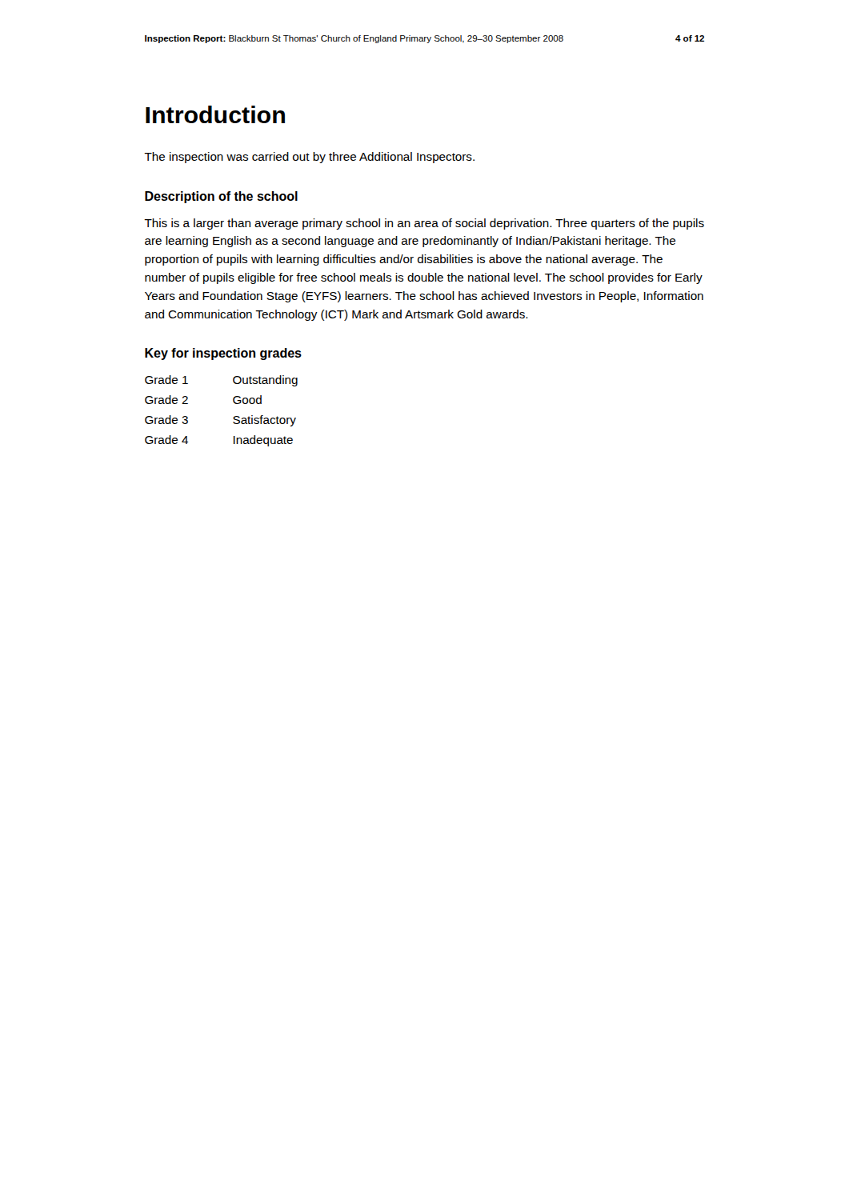Inspection Report: Blackburn St Thomas' Church of England Primary School, 29–30 September 2008
4 of 12
Introduction
The inspection was carried out by three Additional Inspectors.
Description of the school
This is a larger than average primary school in an area of social deprivation. Three quarters of the pupils are learning English as a second language and are predominantly of Indian/Pakistani heritage. The proportion of pupils with learning difficulties and/or disabilities is above the national average. The number of pupils eligible for free school meals is double the national level. The school provides for Early Years and Foundation Stage (EYFS) learners. The school has achieved Investors in People, Information and Communication Technology (ICT) Mark and Artsmark Gold awards.
Key for inspection grades
| Grade 1 | Outstanding |
| Grade 2 | Good |
| Grade 3 | Satisfactory |
| Grade 4 | Inadequate |